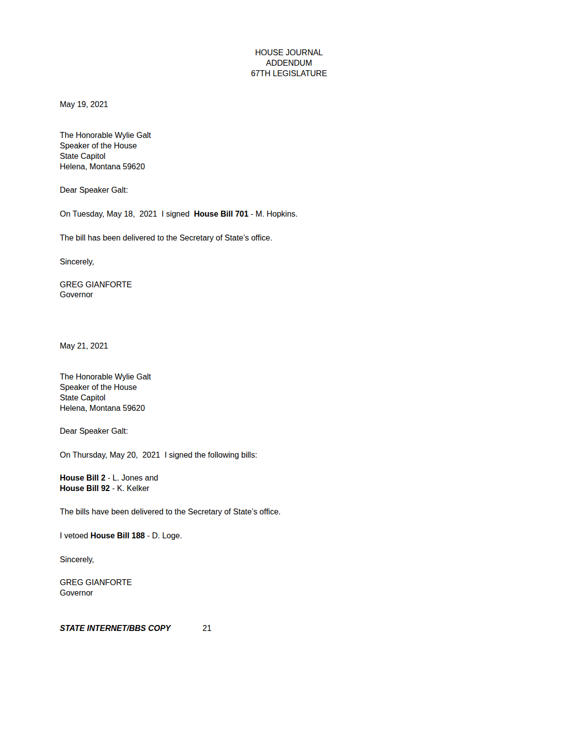HOUSE JOURNAL
ADDENDUM
67TH LEGISLATURE
May 19, 2021
The Honorable Wylie Galt
Speaker of the House
State Capitol
Helena, Montana 59620
Dear Speaker Galt:
On Tuesday, May 18, 2021 I signed House Bill 701 - M. Hopkins.
The bill has been delivered to the Secretary of State’s office.
Sincerely,
GREG GIANFORTE
Governor
May 21, 2021
The Honorable Wylie Galt
Speaker of the House
State Capitol
Helena, Montana 59620
Dear Speaker Galt:
On Thursday, May 20, 2021 I signed the following bills:
House Bill 2 - L. Jones and
House Bill 92 - K. Kelker
The bills have been delivered to the Secretary of State’s office.
I vetoed House Bill 188 - D. Loge.
Sincerely,
GREG GIANFORTE
Governor
STATE INTERNET/BBS COPY21